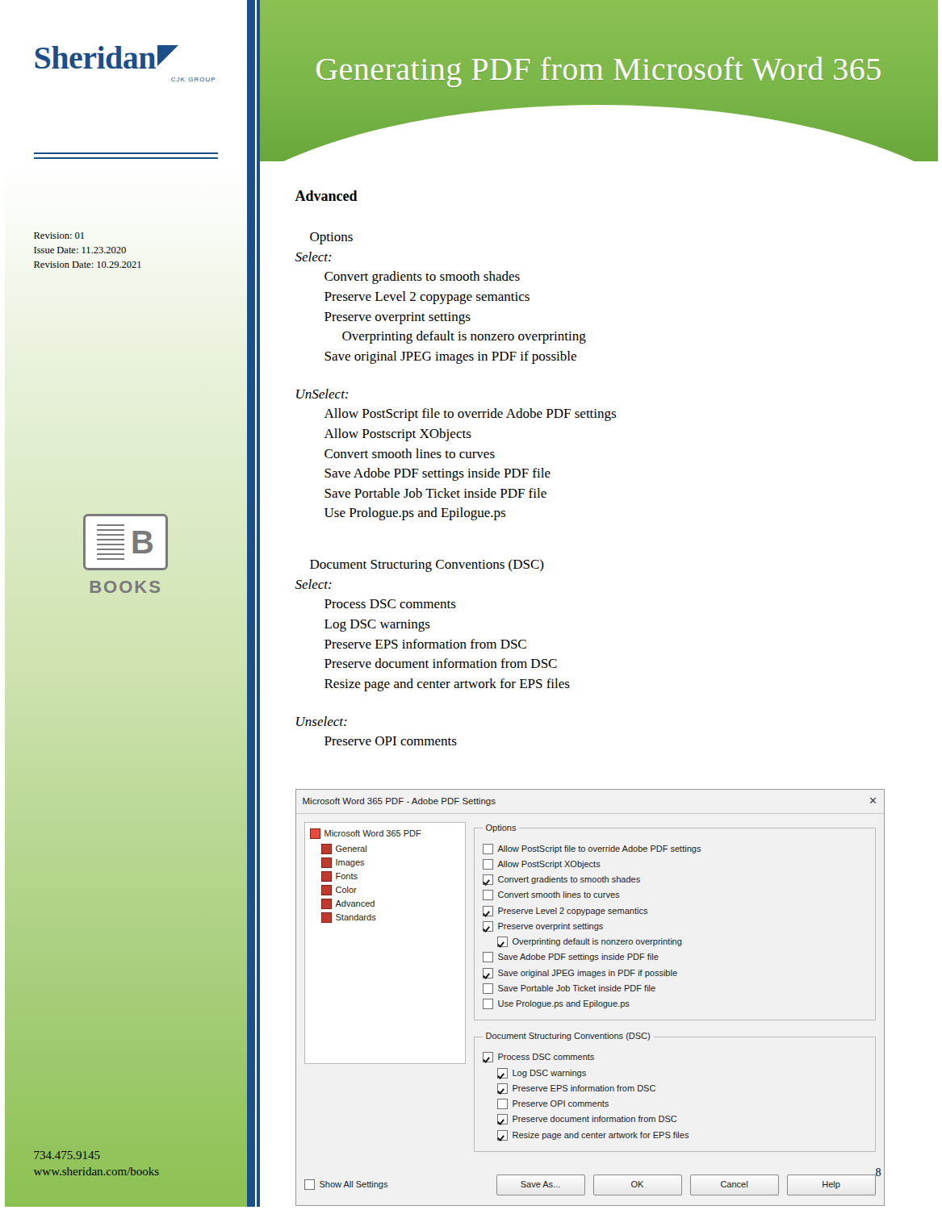Sheridan
CJK GROUP
Revision: 01
Issue Date: 11.23.2020
Revision Date: 10.29.2021
B
BOOKS
734.475.9145
www.sheridan.com/books
Generating PDF from Microsoft Word 365
Advanced
Options
Select:
Convert gradients to smooth shades
Preserve Level 2 copypage semantics
Preserve overprint settings
Overprinting default is nonzero overprinting
Save original JPEG images in PDF if possible
UnSelect:
Allow PostScript file to override Adobe PDF settings
Allow Postscript XObjects
Convert smooth lines to curves
Save Adobe PDF settings inside PDF file
Save Portable Job Ticket inside PDF file
Use Prologue.ps and Epilogue.ps
Document Structuring Conventions (DSC)
Select:
Process DSC comments
Log DSC warnings
Preserve EPS information from DSC
Preserve document information from DSC
Resize page and center artwork for EPS files
Unselect:
Preserve OPI comments
Microsoft Word 365 PDF - Adobe PDF Settings ✕
Microsoft Word 365 PDF
General
Images
Fonts
Color
Advanced
Standards
Options
Allow PostScript file to override Adobe PDF settings
Allow PostScript XObjects
Convert gradients to smooth shades
Convert smooth lines to curves
Preserve Level 2 copypage semantics
Preserve overprint settings
Overprinting default is nonzero overprinting
Save Adobe PDF settings inside PDF file
Save original JPEG images in PDF if possible
Save Portable Job Ticket inside PDF file
Use Prologue.ps and Epilogue.ps
Document Structuring Conventions (DSC)
Process DSC comments
Log DSC warnings
Preserve EPS information from DSC
Preserve OPI comments
Preserve document information from DSC
Resize page and center artwork for EPS files
Show All Settings
Save As... OK Cancel Help
8